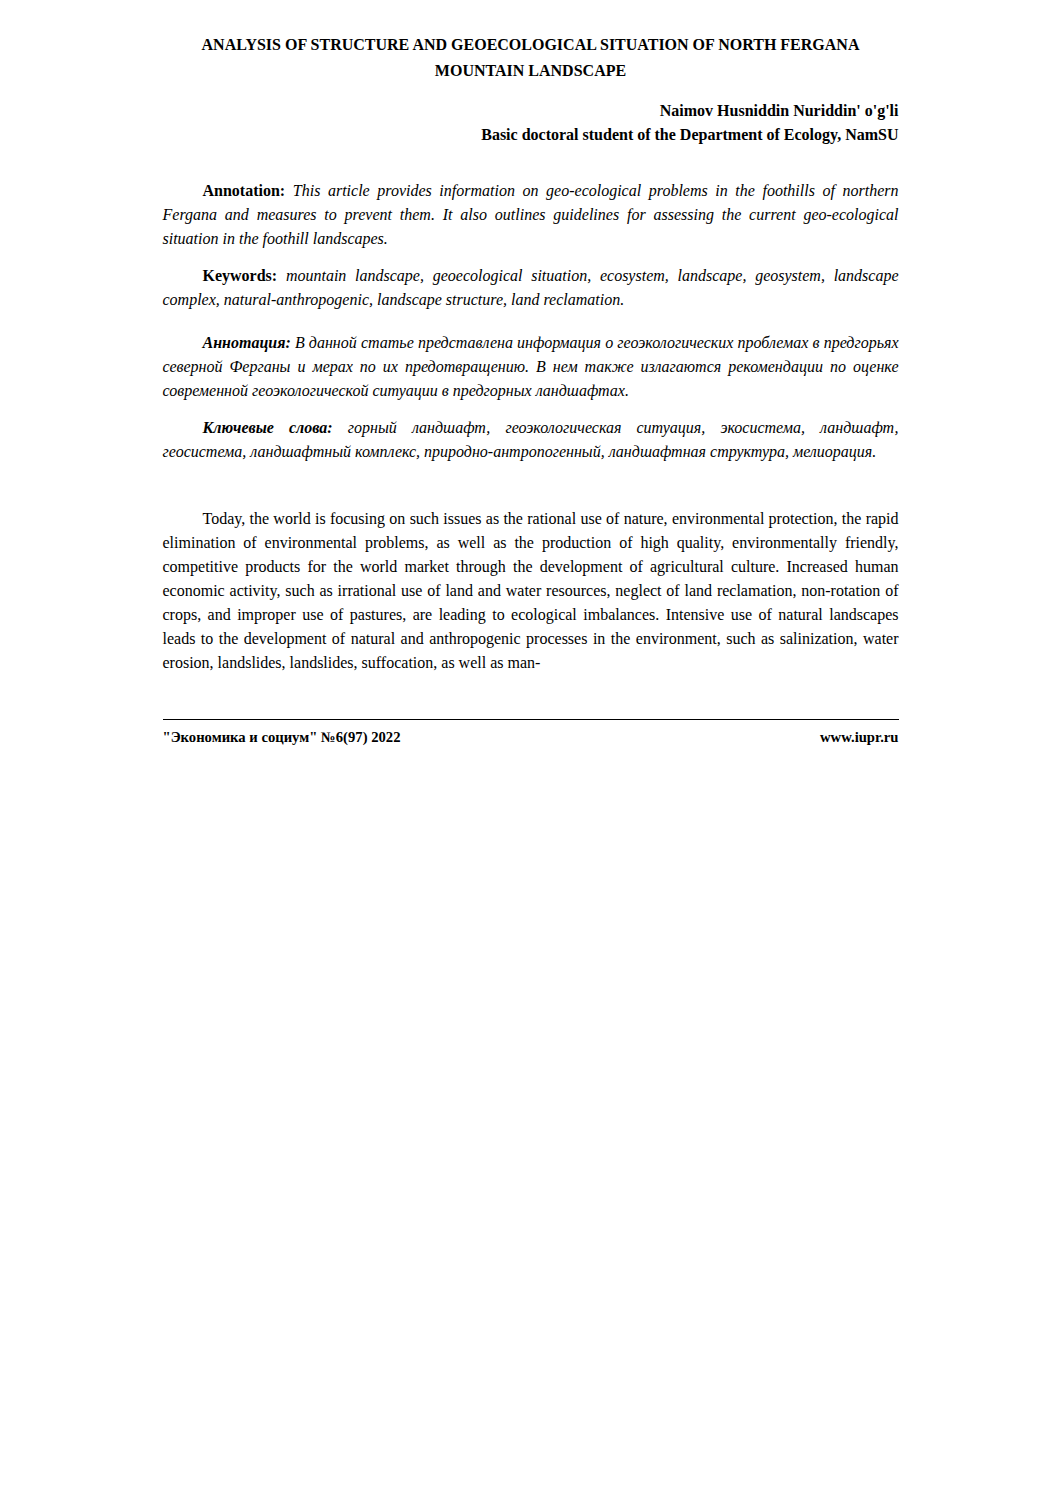Analysis of Structure and Geoecological Situation of North Fergana Mountain Landscape
Naimov Husniddin Nuriddin' o'g'li
Basic doctoral student of the Department of Ecology, NamSU
Annotation: This article provides information on geo-ecological problems in the foothills of northern Fergana and measures to prevent them. It also outlines guidelines for assessing the current geo-ecological situation in the foothill landscapes.
Keywords: mountain landscape, geoecological situation, ecosystem, landscape, geosystem, landscape complex, natural-anthropogenic, landscape structure, land reclamation.
Аннотация: В данной статье представлена информация о геоэкологических проблемах в предгорьях северной Ферганы и мерах по их предотвращению. В нем также излагаются рекомендации по оценке современной геоэкологической ситуации в предгорных ландшафтах.
Ключевые слова: горный ландшафт, геоэкологическая ситуация, экосистема, ландшафт, геосистема, ландшафтный комплекс, природно-антропогенный, ландшафтная структура, мелиорация.
Today, the world is focusing on such issues as the rational use of nature, environmental protection, the rapid elimination of environmental problems, as well as the production of high quality, environmentally friendly, competitive products for the world market through the development of agricultural culture. Increased human economic activity, such as irrational use of land and water resources, neglect of land reclamation, non-rotation of crops, and improper use of pastures, are leading to ecological imbalances. Intensive use of natural landscapes leads to the development of natural and anthropogenic processes in the environment, such as salinization, water erosion, landslides, landslides, suffocation, as well as man-
"Экономика и социум" №6(97) 2022 www.iupr.ru